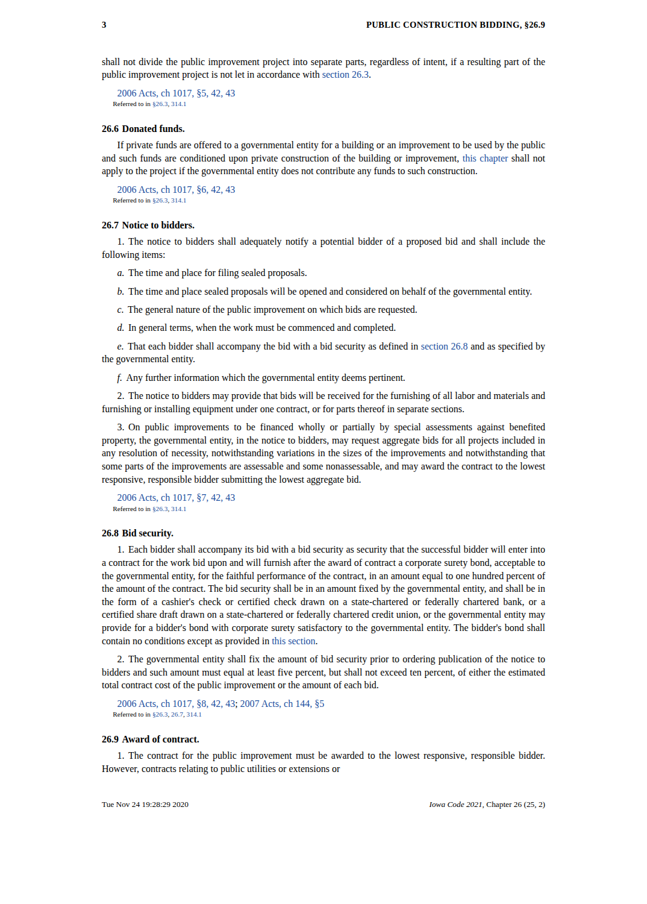3 PUBLIC CONSTRUCTION BIDDING, §26.9
shall not divide the public improvement project into separate parts, regardless of intent, if a resulting part of the public improvement project is not let in accordance with section 26.3.
2006 Acts, ch 1017, §5, 42, 43
Referred to in §26.3, 314.1
26.6 Donated funds.
If private funds are offered to a governmental entity for a building or an improvement to be used by the public and such funds are conditioned upon private construction of the building or improvement, this chapter shall not apply to the project if the governmental entity does not contribute any funds to such construction.
2006 Acts, ch 1017, §6, 42, 43
Referred to in §26.3, 314.1
26.7 Notice to bidders.
1. The notice to bidders shall adequately notify a potential bidder of a proposed bid and shall include the following items:
a. The time and place for filing sealed proposals.
b. The time and place sealed proposals will be opened and considered on behalf of the governmental entity.
c. The general nature of the public improvement on which bids are requested.
d. In general terms, when the work must be commenced and completed.
e. That each bidder shall accompany the bid with a bid security as defined in section 26.8 and as specified by the governmental entity.
f. Any further information which the governmental entity deems pertinent.
2. The notice to bidders may provide that bids will be received for the furnishing of all labor and materials and furnishing or installing equipment under one contract, or for parts thereof in separate sections.
3. On public improvements to be financed wholly or partially by special assessments against benefited property, the governmental entity, in the notice to bidders, may request aggregate bids for all projects included in any resolution of necessity, notwithstanding variations in the sizes of the improvements and notwithstanding that some parts of the improvements are assessable and some nonassessable, and may award the contract to the lowest responsive, responsible bidder submitting the lowest aggregate bid.
2006 Acts, ch 1017, §7, 42, 43
Referred to in §26.3, 314.1
26.8 Bid security.
1. Each bidder shall accompany its bid with a bid security as security that the successful bidder will enter into a contract for the work bid upon and will furnish after the award of contract a corporate surety bond, acceptable to the governmental entity, for the faithful performance of the contract, in an amount equal to one hundred percent of the amount of the contract. The bid security shall be in an amount fixed by the governmental entity, and shall be in the form of a cashier's check or certified check drawn on a state-chartered or federally chartered bank, or a certified share draft drawn on a state-chartered or federally chartered credit union, or the governmental entity may provide for a bidder's bond with corporate surety satisfactory to the governmental entity. The bidder's bond shall contain no conditions except as provided in this section.
2. The governmental entity shall fix the amount of bid security prior to ordering publication of the notice to bidders and such amount must equal at least five percent, but shall not exceed ten percent, of either the estimated total contract cost of the public improvement or the amount of each bid.
2006 Acts, ch 1017, §8, 42, 43; 2007 Acts, ch 144, §5
Referred to in §26.3, 26.7, 314.1
26.9 Award of contract.
1. The contract for the public improvement must be awarded to the lowest responsive, responsible bidder. However, contracts relating to public utilities or extensions or
Tue Nov 24 19:28:29 2020 Iowa Code 2021, Chapter 26 (25, 2)